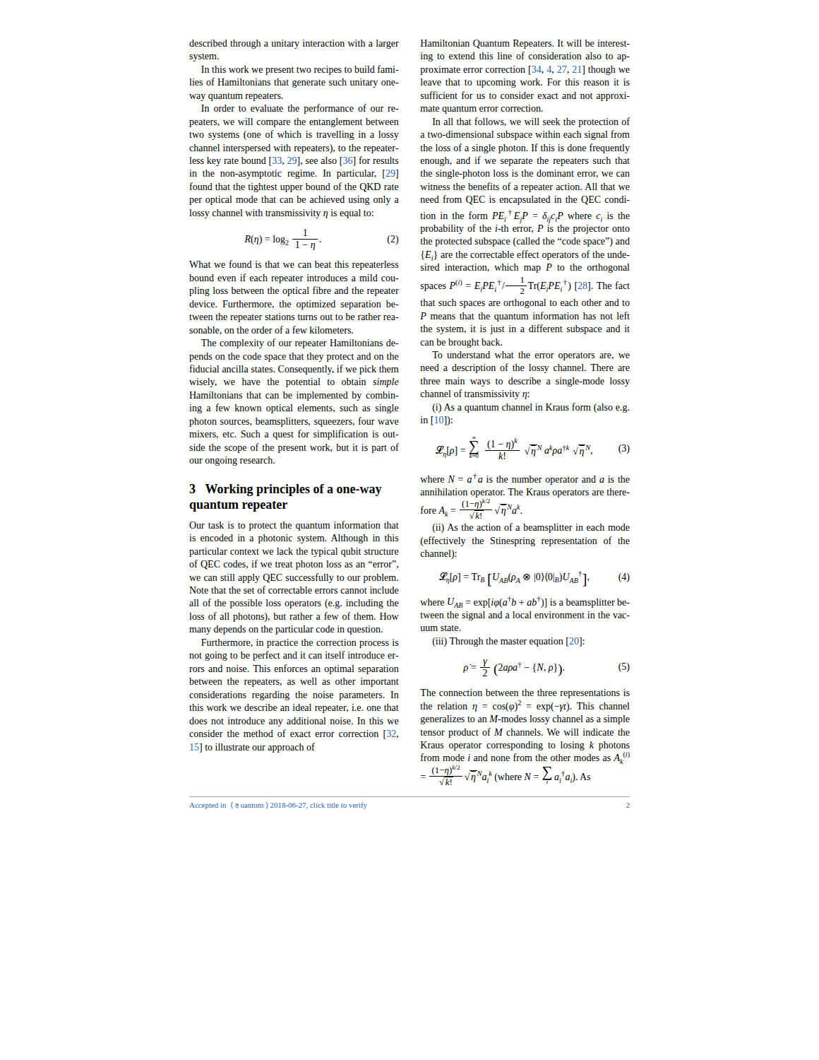described through a unitary interaction with a larger system.
In this work we present two recipes to build families of Hamiltonians that generate such unitary one-way quantum repeaters.
In order to evaluate the performance of our repeaters, we will compare the entanglement between two systems (one of which is travelling in a lossy channel interspersed with repeaters), to the repeaterless key rate bound [33, 29], see also [36] for results in the non-asymptotic regime. In particular, [29] found that the tightest upper bound of the QKD rate per optical mode that can be achieved using only a lossy channel with transmissivity η is equal to:
R(η) = log2 11 − η.
(2)
What we found is that we can beat this repeaterless bound even if each repeater introduces a mild coupling loss between the optical fibre and the repeater device. Furthermore, the optimized separation between the repeater stations turns out to be rather reasonable, on the order of a few kilometers.
The complexity of our repeater Hamiltonians depends on the code space that they protect and on the fiducial ancilla states. Consequently, if we pick them wisely, we have the potential to obtain simple Hamiltonians that can be implemented by combining a few known optical elements, such as single photon sources, beamsplitters, squeezers, four wave mixers, etc. Such a quest for simplification is outside the scope of the present work, but it is part of our ongoing research.
3 Working principles of a one-way quantum repeater
Our task is to protect the quantum information that is encoded in a photonic system. Although in this particular context we lack the typical qubit structure of QEC codes, if we treat photon loss as an “error”, we can still apply QEC successfully to our problem. Note that the set of correctable errors cannot include all of the possible loss operators (e.g. including the loss of all photons), but rather a few of them. How many depends on the particular code in question.
Furthermore, in practice the correction process is not going to be perfect and it can itself introduce errors and noise. This enforces an optimal separation between the repeaters, as well as other important considerations regarding the noise parameters. In this work we describe an ideal repeater, i.e. one that does not introduce any additional noise. In this we consider the method of exact error correction [32, 15] to illustrate our approach of
Hamiltonian Quantum Repeaters. It will be interesting to extend this line of consideration also to approximate error correction [34, 4, 27, 21] though we leave that to upcoming work. For this reason it is sufficient for us to consider exact and not approximate quantum error correction.
In all that follows, we will seek the protection of a two-dimensional subspace within each signal from the loss of a single photon. If this is done frequently enough, and if we separate the repeaters such that the single-photon loss is the dominant error, we can witness the benefits of a repeater action. All that we need from QEC is encapsulated in the QEC condition in the form PEi†EjP = δijciP where ci is the probability of the i-th error, P is the projector onto the protected subspace (called the “code space”) and {Ei} are the correctable effect operators of the undesired interaction, which map P to the orthogonal spaces P(i) = EiPEi†/12 Tr(EiPEi†) [28]. The fact that such spaces are orthogonal to each other and to P means that the quantum information has not left the system, it is just in a different subspace and it can be brought back.
To understand what the error operators are, we need a description of the lossy channel. There are three main ways to describe a single-mode lossy channel of transmissivity η:
(i) As a quantum channel in Kraus form (also e.g. in [10]):
𝓛η[ρ] = ∞∑k=0 (1 − η)k k! √ηN akρa†k √ηN,
(3)
where N = a†a is the number operator and a is the annihilation operator. The Kraus operators are therefore Ak = (1−η)k/2√k!√ηNak.
(ii) As the action of a beamsplitter in each mode (effectively the Stinespring representation of the channel):
𝓛η[ρ] = TrB [UAB(ρA ⊗ |0⟩⟨0|B)UAB†],
(4)
where UAB = exp[iφ(a†b + ab†)] is a beamsplitter between the signal and a local environment in the vacuum state.
(iii) Through the master equation [20]:
ρ̇ = γ 2 (2aρa† − {N, ρ}).
(5)
The connection between the three representations is the relation η = cos(φ)2 = exp(−γt). This channel generalizes to an M-modes lossy channel as a simple tensor product of M channels. We will indicate the Kraus operator corresponding to losing k photons from mode i and none from the other modes as Ak(i) = (1−η)k/2√k!√ηNaik (where N = ∑i ai†ai). As
Accepted in ⟨ 𝔮 uantum ⟩ 2018-06-27, click title to verify
2